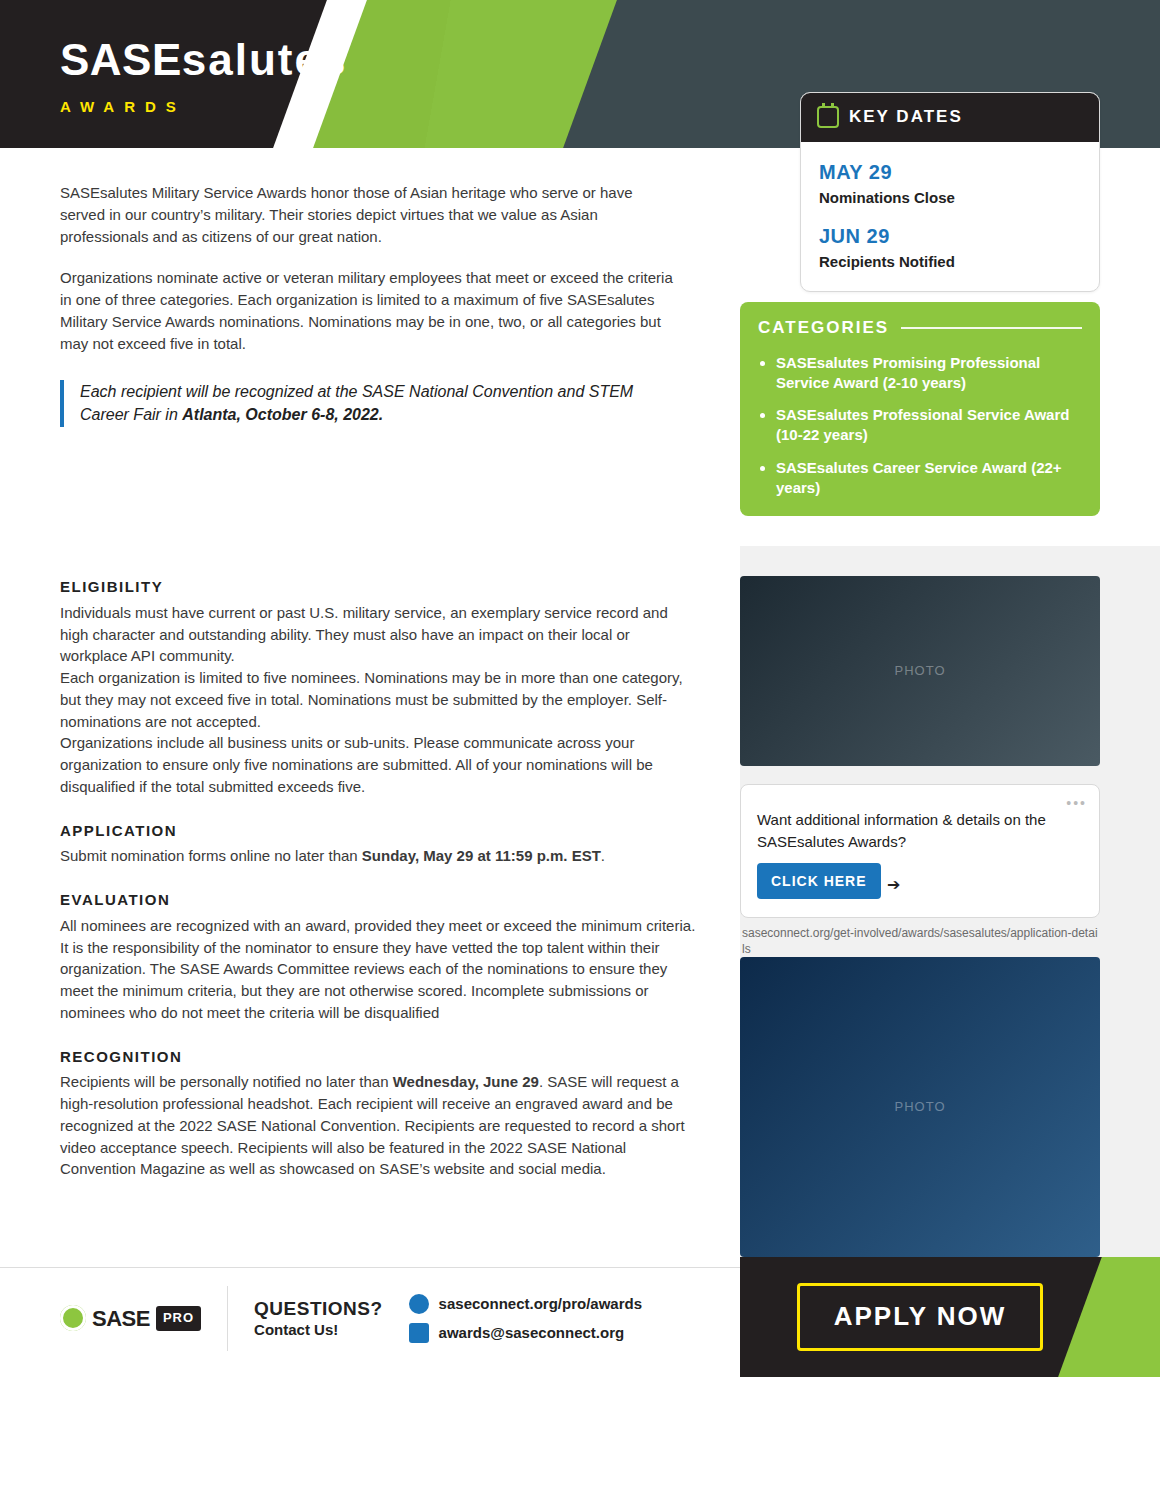SASEsalutes
AWARDS
KEY DATES
MAY 29
Nominations Close
JUN 29
Recipients Notified
SASEsalutes Military Service Awards honor those of Asian heritage who serve or have served in our country’s military. Their stories depict virtues that we value as Asian professionals and as citizens of our great nation.
Organizations nominate active or veteran military employees that meet or exceed the criteria in one of three categories. Each organization is limited to a maximum of five SASEsalutes Military Service Awards nominations. Nominations may be in one, two, or all categories but may not exceed five in total.
Each recipient will be recognized at the SASE National Convention and STEM Career Fair in Atlanta, October 6-8, 2022.
CATEGORIES
SASEsalutes Promising Professional Service Award (2-10 years)
SASEsalutes Professional Service Award (10-22 years)
SASEsalutes Career Service Award (22+ years)
ELIGIBILITY
Individuals must have current or past U.S. military service, an exemplary service record and high character and outstanding ability. They must also have an impact on their local or workplace API community.
Each organization is limited to five nominees. Nominations may be in more than one category, but they may not exceed five in total. Nominations must be submitted by the employer. Self-nominations are not accepted.
Organizations include all business units or sub-units. Please communicate across your organization to ensure only five nominations are submitted. All of your nominations will be disqualified if the total submitted exceeds five.
APPLICATION
Submit nomination forms online no later than Sunday, May 29 at 11:59 p.m. EST.
EVALUATION
All nominees are recognized with an award, provided they meet or exceed the minimum criteria. It is the responsibility of the nominator to ensure they have vetted the top talent within their organization. The SASE Awards Committee reviews each of the nominations to ensure they meet the minimum criteria, but they are not otherwise scored. Incomplete submissions or nominees who do not meet the criteria will be disqualified
RECOGNITION
Recipients will be personally notified no later than Wednesday, June 29. SASE will request a high-resolution professional headshot. Each recipient will receive an engraved award and be recognized at the 2022 SASE National Convention. Recipients are requested to record a short video acceptance speech. Recipients will also be featured in the 2022 SASE National Convention Magazine as well as showcased on SASE’s website and social media.
Photo
•••
Want additional information & details on the SASEsalutes Awards?
CLICK HERE➔
saseconnect.org/get-involved/awards/sasesalutes/application-details
Photo
SASE PRO
QUESTIONS?
Contact Us!
saseconnect.org/pro/awards
awards@saseconnect.org
APPLY NOW